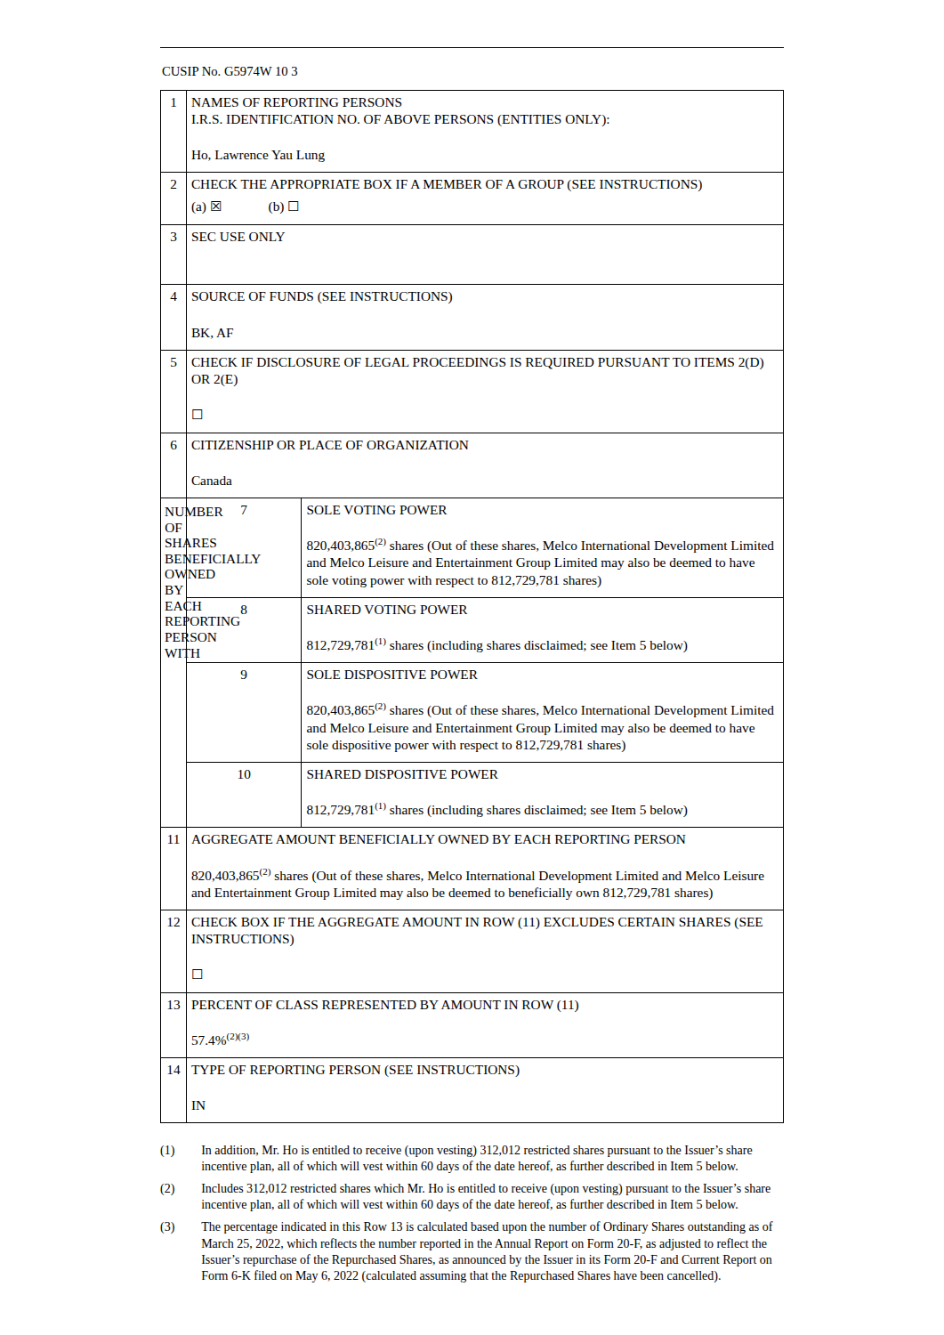CUSIP No. G5974W 10 3
| 1 | Names of Reporting Persons I.R.S. Identification No. of Above Persons (Entities Only): Ho, Lawrence Yau Lung |
| 2 | Check the Appropriate Box if a Member of a Group (See Instructions) (a) ☒ (b) ☐ |
| 3 | SEC Use Only |
| 4 | Source of Funds (See Instructions) BK, AF |
| 5 | Check if Disclosure of Legal Proceedings is Required Pursuant to Items 2(d) or 2(e) ☐ |
| 6 | Citizenship or Place of Organization Canada |
| Number of Shares Beneficially Owned by Each Reporting Person With | 7 | Sole Voting Power 820,403,865 (2) shares (Out of these shares, Melco International Development Limited and Melco Leisure and Entertainment Group Limited may also be deemed to have sole voting power with respect to 812,729,781 shares) |
| 8 | Shared Voting Power 812,729,781 (1) shares (including shares disclaimed; see Item 5 below) |
| 9 | Sole Dispositive Power 820,403,865 (2) shares (Out of these shares, Melco International Development Limited and Melco Leisure and Entertainment Group Limited may also be deemed to have sole dispositive power with respect to 812,729,781 shares) |
| 10 | Shared Dispositive Power 812,729,781 (1) shares (including shares disclaimed; see Item 5 below) |
| 11 | Aggregate Amount Beneficially Owned by Each Reporting Person 820,403,865 (2) shares (Out of these shares, Melco International Development Limited and Melco Leisure and Entertainment Group Limited may also be deemed to beneficially own 812,729,781 shares) |
| 12 | Check Box if the Aggregate Amount in Row (11) Excludes Certain Shares (See Instructions) ☐ |
| 13 | Percent of Class Represented by Amount in Row (11) 57.4% (2)(3) |
| 14 | Type of Reporting Person (See Instructions) IN |
| (1) | In addition, Mr. Ho is entitled to receive (upon vesting) 312,012 restricted shares pursuant to the Issuer’s share incentive plan, all of which will vest within 60 days of the date hereof, as further described in Item 5 below. |
| (2) | Includes 312,012 restricted shares which Mr. Ho is entitled to receive (upon vesting) pursuant to the Issuer’s share incentive plan, all of which will vest within 60 days of the date hereof, as further described in Item 5 below. |
| (3) | The percentage indicated in this Row 13 is calculated based upon the number of Ordinary Shares outstanding as of March 25, 2022, which reflects the number reported in the Annual Report on Form 20-F, as adjusted to reflect the Issuer’s repurchase of the Repurchased Shares, as announced by the Issuer in its Form 20-F and Current Report on Form 6-K filed on May 6, 2022 (calculated assuming that the Repurchased Shares have been cancelled). |